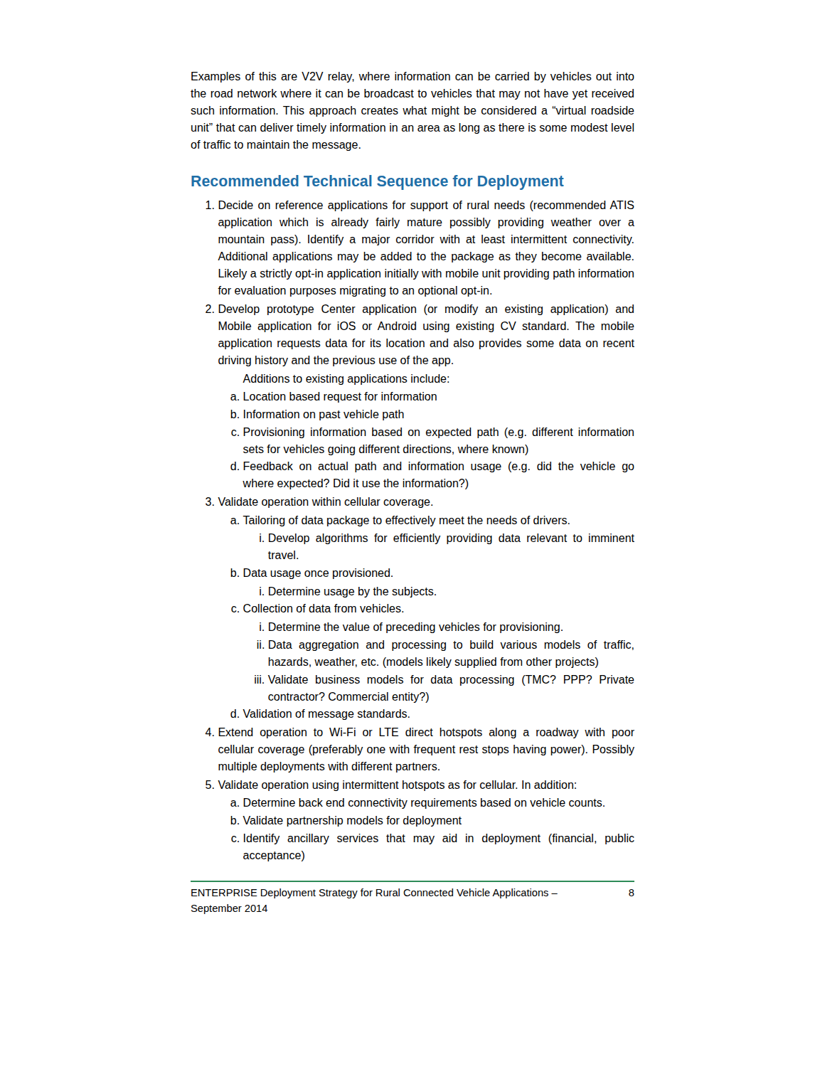Examples of this are V2V relay, where information can be carried by vehicles out into the road network where it can be broadcast to vehicles that may not have yet received such information. This approach creates what might be considered a “virtual roadside unit” that can deliver timely information in an area as long as there is some modest level of traffic to maintain the message.
Recommended Technical Sequence for Deployment
Decide on reference applications for support of rural needs (recommended ATIS application which is already fairly mature possibly providing weather over a mountain pass). Identify a major corridor with at least intermittent connectivity. Additional applications may be added to the package as they become available. Likely a strictly opt-in application initially with mobile unit providing path information for evaluation purposes migrating to an optional opt-in.
Develop prototype Center application (or modify an existing application) and Mobile application for iOS or Android using existing CV standard. The mobile application requests data for its location and also provides some data on recent driving history and the previous use of the app.
Additions to existing applications include:
Location based request for information
Information on past vehicle path
Provisioning information based on expected path (e.g. different information sets for vehicles going different directions, where known)
Feedback on actual path and information usage (e.g. did the vehicle go where expected? Did it use the information?)
Validate operation within cellular coverage.
Tailoring of data package to effectively meet the needs of drivers.
Develop algorithms for efficiently providing data relevant to imminent travel.
Data usage once provisioned.
Determine usage by the subjects.
Collection of data from vehicles.
Determine the value of preceding vehicles for provisioning.
Data aggregation and processing to build various models of traffic, hazards, weather, etc. (models likely supplied from other projects)
Validate business models for data processing (TMC? PPP? Private contractor? Commercial entity?)
Validation of message standards.
Extend operation to Wi-Fi or LTE direct hotspots along a roadway with poor cellular coverage (preferably one with frequent rest stops having power). Possibly multiple deployments with different partners.
Validate operation using intermittent hotspots as for cellular. In addition:
Determine back end connectivity requirements based on vehicle counts.
Validate partnership models for deployment
Identify ancillary services that may aid in deployment (financial, public acceptance)
ENTERPRISE Deployment Strategy for Rural Connected Vehicle Applications – September 2014 8